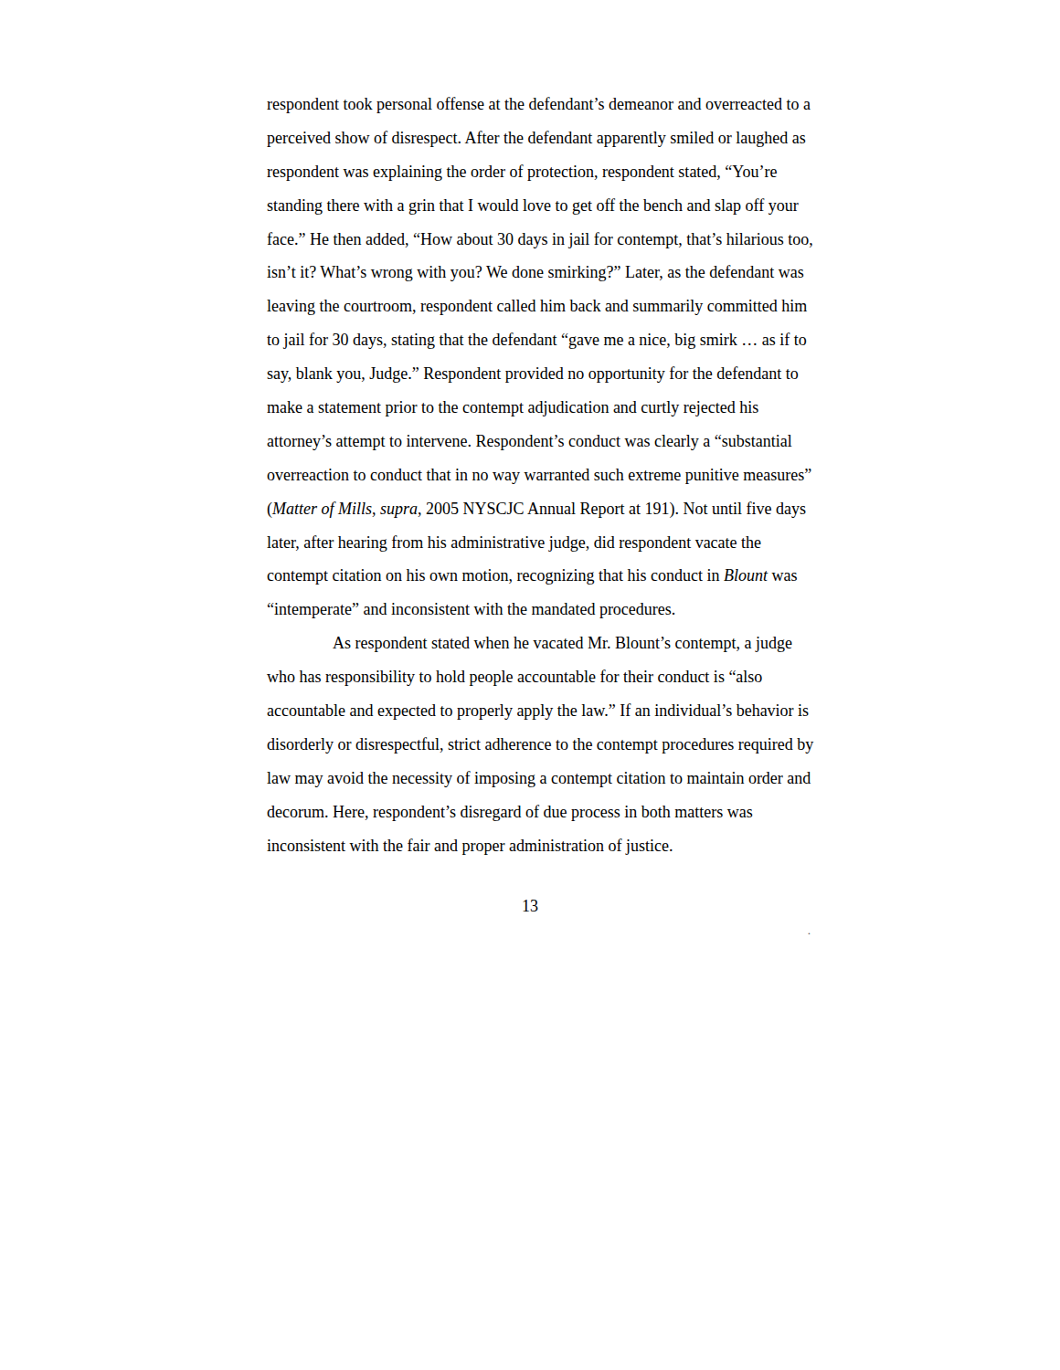respondent took personal offense at the defendant’s demeanor and overreacted to a perceived show of disrespect. After the defendant apparently smiled or laughed as respondent was explaining the order of protection, respondent stated, “You’re standing there with a grin that I would love to get off the bench and slap off your face.” He then added, “How about 30 days in jail for contempt, that’s hilarious too, isn’t it? What’s wrong with you? We done smirking?” Later, as the defendant was leaving the courtroom, respondent called him back and summarily committed him to jail for 30 days, stating that the defendant “gave me a nice, big smirk … as if to say, blank you, Judge.” Respondent provided no opportunity for the defendant to make a statement prior to the contempt adjudication and curtly rejected his attorney’s attempt to intervene. Respondent’s conduct was clearly a “substantial overreaction to conduct that in no way warranted such extreme punitive measures” (Matter of Mills, supra, 2005 NYSCJC Annual Report at 191). Not until five days later, after hearing from his administrative judge, did respondent vacate the contempt citation on his own motion, recognizing that his conduct in Blount was “intemperate” and inconsistent with the mandated procedures.
As respondent stated when he vacated Mr. Blount’s contempt, a judge who has responsibility to hold people accountable for their conduct is “also accountable and expected to properly apply the law.” If an individual’s behavior is disorderly or disrespectful, strict adherence to the contempt procedures required by law may avoid the necessity of imposing a contempt citation to maintain order and decorum. Here, respondent’s disregard of due process in both matters was inconsistent with the fair and proper administration of justice.
13
.